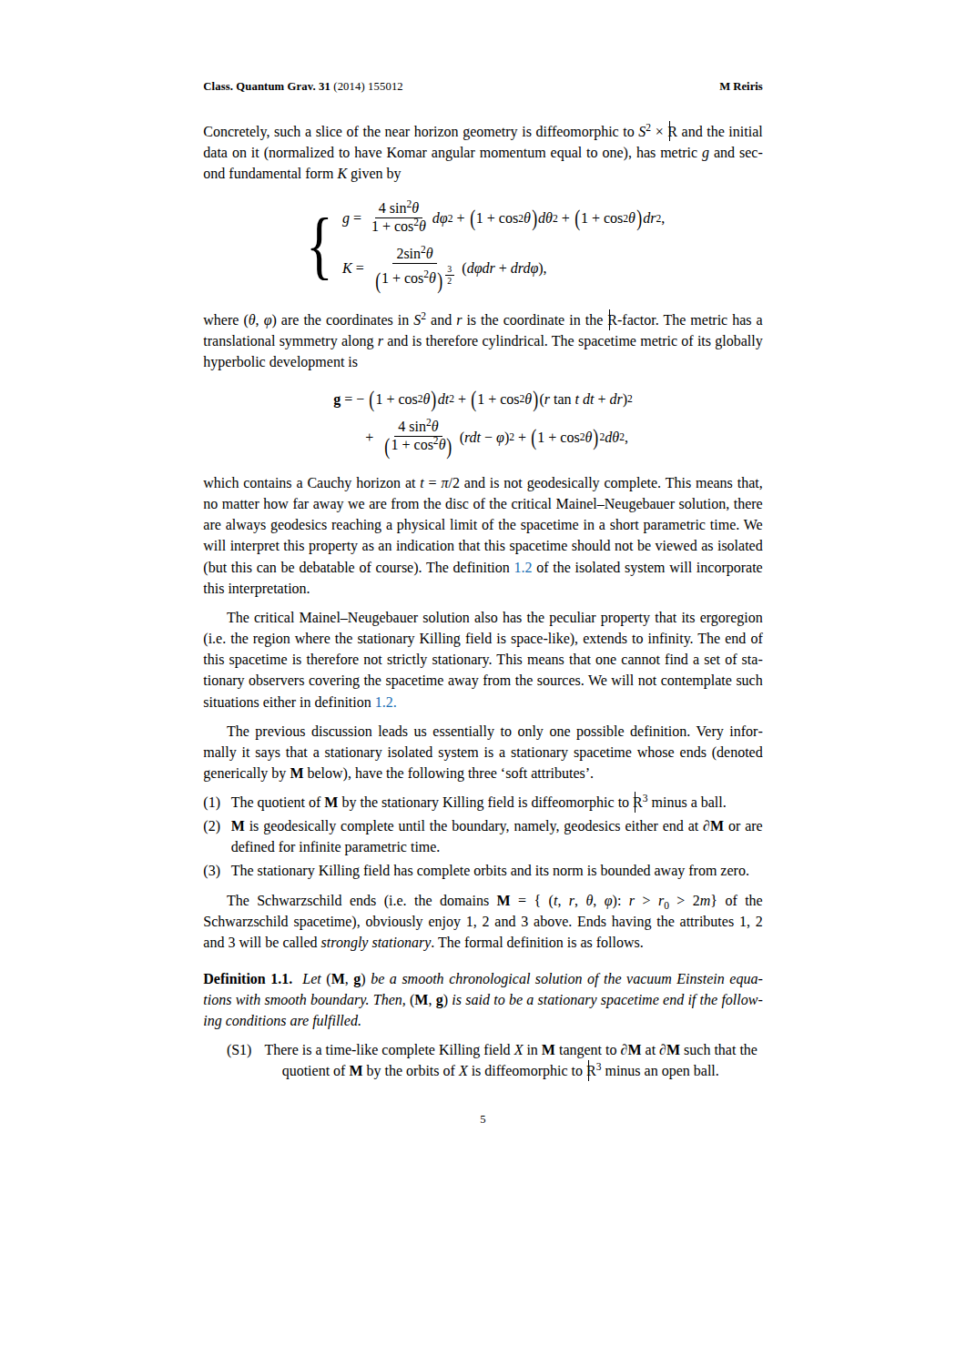Class. Quantum Grav. 31 (2014) 155012
M Reiris
Concretely, such a slice of the near horizon geometry is diffeomorphic to S2 × and the initial data on it (normalized to have Komar angular momentum equal to one), has metric g and second fundamental form K given by
{
g = 4 sin2θ 1 + cos2θ dφ2 + (1 + cos2θ) dθ2 + (1 + cos2θ) dr2,
K = 2sin2θ (1 + cos2θ)32 (dφdr + drdφ),
where (θ, φ) are the coordinates in S2 and r is the coordinate in the -factor. The metric has a translational symmetry along r and is therefore cylindrical. The spacetime metric of its globally hyperbolic development is
g = − (1 + cos2θ) dt2 + (1 + cos2θ)(r tan t dt + dr)2
+ 4 sin2θ (1 + cos2θ) (rdt − φ)2 + (1 + cos2θ)2dθ2,
which contains a Cauchy horizon at t = π/2 and is not geodesically complete. This means that, no matter how far away we are from the disc of the critical Mainel–Neugebauer solution, there are always geodesics reaching a physical limit of the spacetime in a short parametric time. We will interpret this property as an indication that this spacetime should not be viewed as isolated (but this can be debatable of course). The definition 1.2 of the isolated system will incorporate this interpretation.
The critical Mainel–Neugebauer solution also has the peculiar property that its ergoregion (i.e. the region where the stationary Killing field is space-like), extends to infinity. The end of this spacetime is therefore not strictly stationary. This means that one cannot find a set of stationary observers covering the spacetime away from the sources. We will not contemplate such situations either in definition 1.2.
The previous discussion leads us essentially to only one possible definition. Very informally it says that a stationary isolated system is a stationary spacetime whose ends (denoted generically by M below), have the following three ‘soft attributes’.
(1) The quotient of M by the stationary Killing field is diffeomorphic to 3 minus a ball.
(2) M is geodesically complete until the boundary, namely, geodesics either end at ∂M or are defined for infinite parametric time.
(3) The stationary Killing field has complete orbits and its norm is bounded away from zero.
The Schwarzschild ends (i.e. the domains M = { (t, r, θ, φ): r > r0 > 2m} of the Schwarzschild spacetime), obviously enjoy 1, 2 and 3 above. Ends having the attributes 1, 2 and 3 will be called strongly stationary. The formal definition is as follows.
Definition 1.1. Let (M, g) be a smooth chronological solution of the vacuum Einstein equations with smooth boundary. Then, (M, g) is said to be a stationary spacetime end if the following conditions are fulfilled.
(S1) There is a time-like complete Killing field X in M tangent to ∂M at ∂M such that the quotient of M by the orbits of X is diffeomorphic to 3 minus an open ball.
5